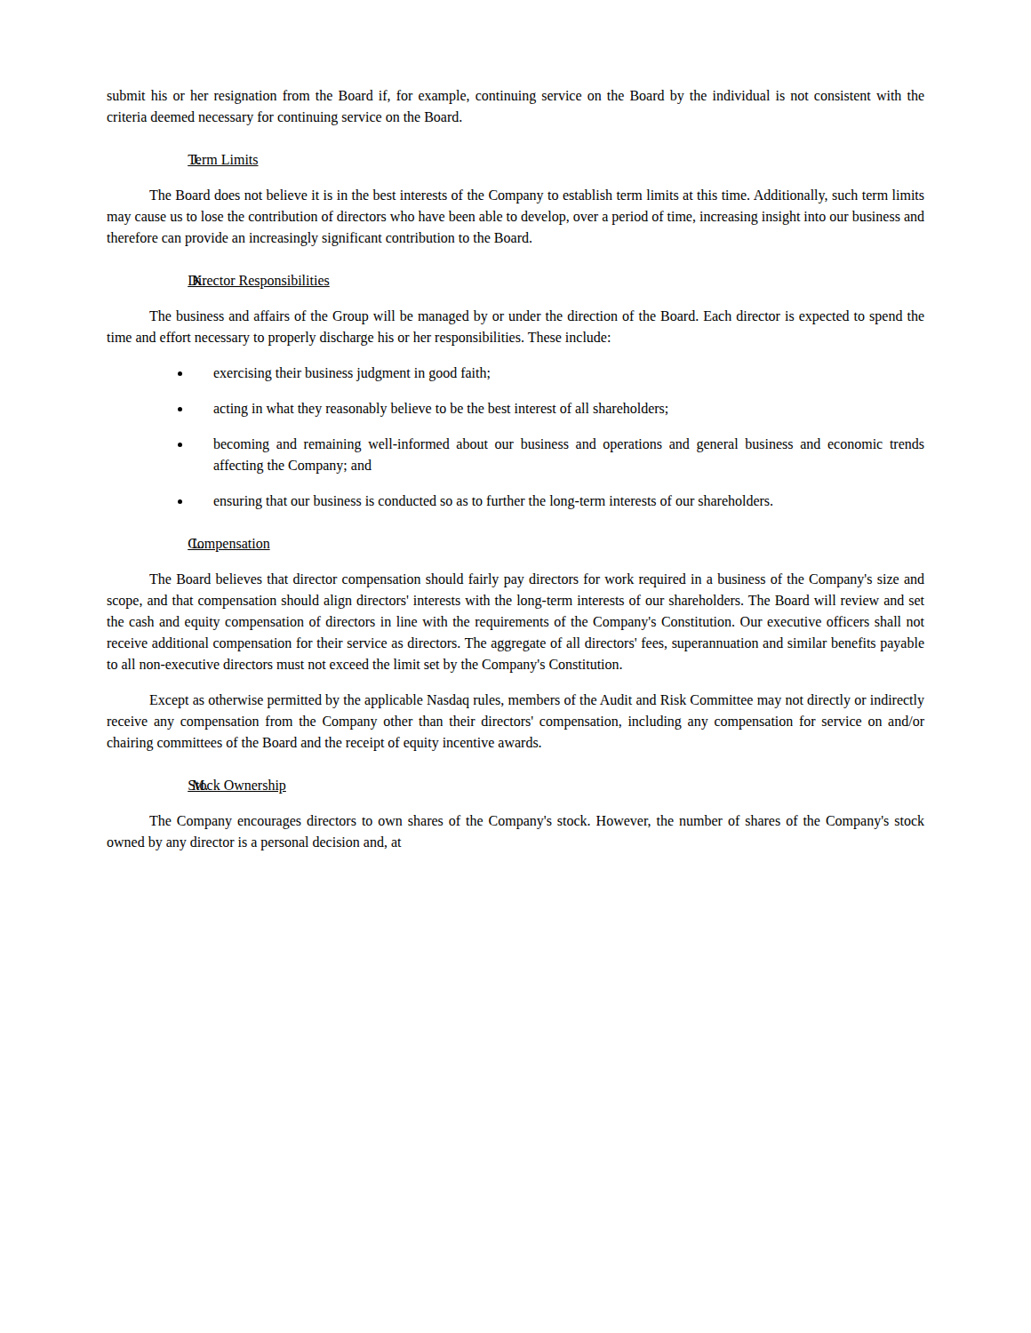submit his or her resignation from the Board if, for example, continuing service on the Board by the individual is not consistent with the criteria deemed necessary for continuing service on the Board.
J. Term Limits
The Board does not believe it is in the best interests of the Company to establish term limits at this time. Additionally, such term limits may cause us to lose the contribution of directors who have been able to develop, over a period of time, increasing insight into our business and therefore can provide an increasingly significant contribution to the Board.
K. Director Responsibilities
The business and affairs of the Group will be managed by or under the direction of the Board. Each director is expected to spend the time and effort necessary to properly discharge his or her responsibilities. These include:
exercising their business judgment in good faith;
acting in what they reasonably believe to be the best interest of all shareholders;
becoming and remaining well-informed about our business and operations and general business and economic trends affecting the Company; and
ensuring that our business is conducted so as to further the long-term interests of our shareholders.
L. Compensation
The Board believes that director compensation should fairly pay directors for work required in a business of the Company's size and scope, and that compensation should align directors' interests with the long-term interests of our shareholders. The Board will review and set the cash and equity compensation of directors in line with the requirements of the Company's Constitution. Our executive officers shall not receive additional compensation for their service as directors. The aggregate of all directors' fees, superannuation and similar benefits payable to all non-executive directors must not exceed the limit set by the Company's Constitution.
Except as otherwise permitted by the applicable Nasdaq rules, members of the Audit and Risk Committee may not directly or indirectly receive any compensation from the Company other than their directors' compensation, including any compensation for service on and/or chairing committees of the Board and the receipt of equity incentive awards.
M. Stock Ownership
The Company encourages directors to own shares of the Company's stock. However, the number of shares of the Company's stock owned by any director is a personal decision and, at